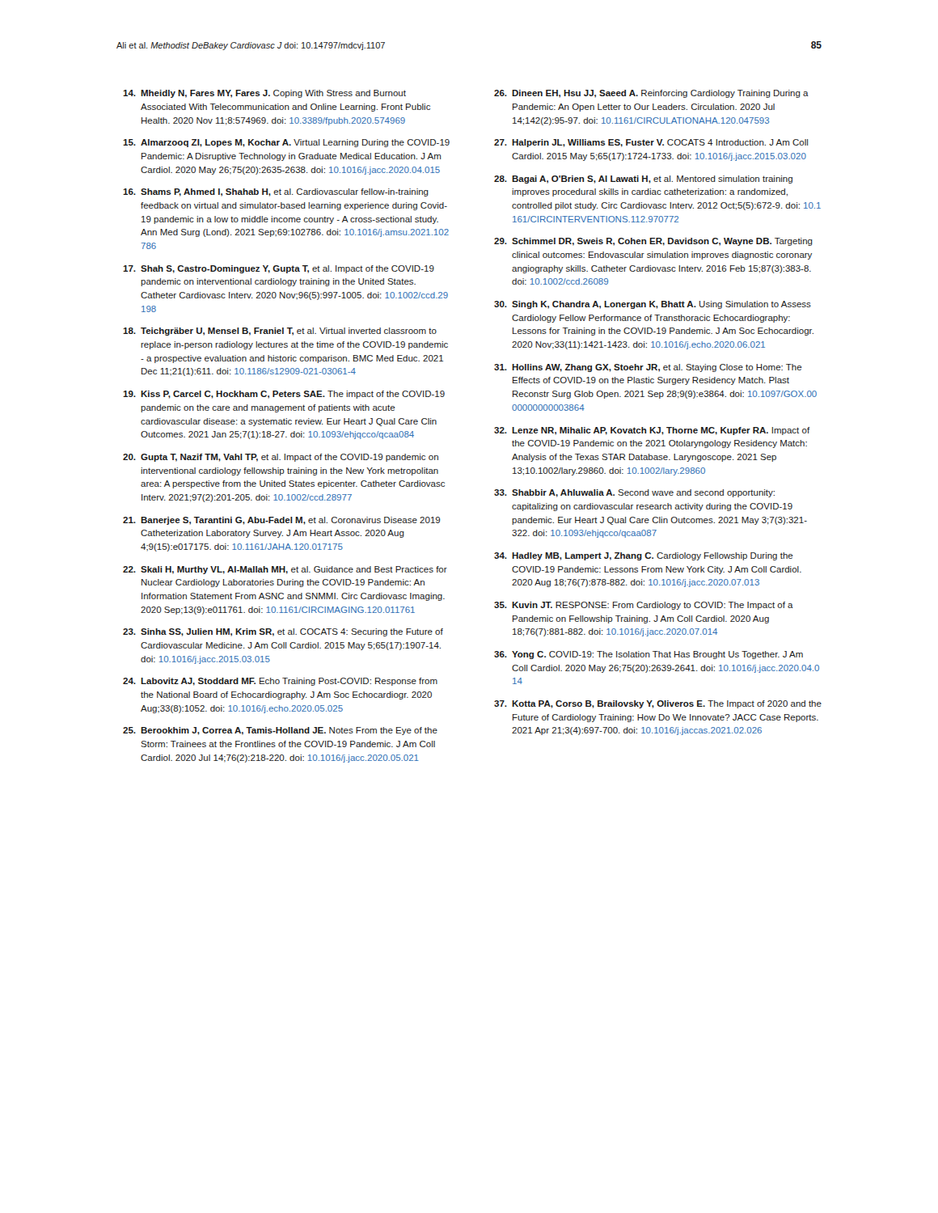Ali et al. Methodist DeBakey Cardiovasc J doi: 10.14797/mdcvj.1107
85
Mheidly N, Fares MY, Fares J. Coping With Stress and Burnout Associated With Telecommunication and Online Learning. Front Public Health. 2020 Nov 11;8:574969. doi: 10.3389/fpubh.2020.574969
Almarzooq ZI, Lopes M, Kochar A. Virtual Learning During the COVID-19 Pandemic: A Disruptive Technology in Graduate Medical Education. J Am Cardiol. 2020 May 26;75(20):2635-2638. doi: 10.1016/j.jacc.2020.04.015
Shams P, Ahmed I, Shahab H, et al. Cardiovascular fellow-in-training feedback on virtual and simulator-based learning experience during Covid-19 pandemic in a low to middle income country - A cross-sectional study. Ann Med Surg (Lond). 2021 Sep;69:102786. doi: 10.1016/j.amsu.2021.102786
Shah S, Castro-Dominguez Y, Gupta T, et al. Impact of the COVID-19 pandemic on interventional cardiology training in the United States. Catheter Cardiovasc Interv. 2020 Nov;96(5):997-1005. doi: 10.1002/ccd.29198
Teichgräber U, Mensel B, Franiel T, et al. Virtual inverted classroom to replace in-person radiology lectures at the time of the COVID-19 pandemic - a prospective evaluation and historic comparison. BMC Med Educ. 2021 Dec 11;21(1):611. doi: 10.1186/s12909-021-03061-4
Kiss P, Carcel C, Hockham C, Peters SAE. The impact of the COVID-19 pandemic on the care and management of patients with acute cardiovascular disease: a systematic review. Eur Heart J Qual Care Clin Outcomes. 2021 Jan 25;7(1):18-27. doi: 10.1093/ehjqcco/qcaa084
Gupta T, Nazif TM, Vahl TP, et al. Impact of the COVID-19 pandemic on interventional cardiology fellowship training in the New York metropolitan area: A perspective from the United States epicenter. Catheter Cardiovasc Interv. 2021;97(2):201-205. doi: 10.1002/ccd.28977
Banerjee S, Tarantini G, Abu-Fadel M, et al. Coronavirus Disease 2019 Catheterization Laboratory Survey. J Am Heart Assoc. 2020 Aug 4;9(15):e017175. doi: 10.1161/JAHA.120.017175
Skali H, Murthy VL, Al-Mallah MH, et al. Guidance and Best Practices for Nuclear Cardiology Laboratories During the COVID-19 Pandemic: An Information Statement From ASNC and SNMMI. Circ Cardiovasc Imaging. 2020 Sep;13(9):e011761. doi: 10.1161/CIRCIMAGING.120.011761
Sinha SS, Julien HM, Krim SR, et al. COCATS 4: Securing the Future of Cardiovascular Medicine. J Am Coll Cardiol. 2015 May 5;65(17):1907-14. doi: 10.1016/j.jacc.2015.03.015
Labovitz AJ, Stoddard MF. Echo Training Post-COVID: Response from the National Board of Echocardiography. J Am Soc Echocardiogr. 2020 Aug;33(8):1052. doi: 10.1016/j.echo.2020.05.025
Berookhim J, Correa A, Tamis-Holland JE. Notes From the Eye of the Storm: Trainees at the Frontlines of the COVID-19 Pandemic. J Am Coll Cardiol. 2020 Jul 14;76(2):218-220. doi: 10.1016/j.jacc.2020.05.021
Dineen EH, Hsu JJ, Saeed A. Reinforcing Cardiology Training During a Pandemic: An Open Letter to Our Leaders. Circulation. 2020 Jul 14;142(2):95-97. doi: 10.1161/CIRCULATIONAHA.120.047593
Halperin JL, Williams ES, Fuster V. COCATS 4 Introduction. J Am Coll Cardiol. 2015 May 5;65(17):1724-1733. doi: 10.1016/j.jacc.2015.03.020
Bagai A, O'Brien S, Al Lawati H, et al. Mentored simulation training improves procedural skills in cardiac catheterization: a randomized, controlled pilot study. Circ Cardiovasc Interv. 2012 Oct;5(5):672-9. doi: 10.1161/CIRCINTERVENTIONS.112.970772
Schimmel DR, Sweis R, Cohen ER, Davidson C, Wayne DB. Targeting clinical outcomes: Endovascular simulation improves diagnostic coronary angiography skills. Catheter Cardiovasc Interv. 2016 Feb 15;87(3):383-8. doi: 10.1002/ccd.26089
Singh K, Chandra A, Lonergan K, Bhatt A. Using Simulation to Assess Cardiology Fellow Performance of Transthoracic Echocardiography: Lessons for Training in the COVID-19 Pandemic. J Am Soc Echocardiogr. 2020 Nov;33(11):1421-1423. doi: 10.1016/j.echo.2020.06.021
Hollins AW, Zhang GX, Stoehr JR, et al. Staying Close to Home: The Effects of COVID-19 on the Plastic Surgery Residency Match. Plast Reconstr Surg Glob Open. 2021 Sep 28;9(9):e3864. doi: 10.1097/GOX.0000000000003864
Lenze NR, Mihalic AP, Kovatch KJ, Thorne MC, Kupfer RA. Impact of the COVID-19 Pandemic on the 2021 Otolaryngology Residency Match: Analysis of the Texas STAR Database. Laryngoscope. 2021 Sep 13;10.1002/lary.29860. doi: 10.1002/lary.29860
Shabbir A, Ahluwalia A. Second wave and second opportunity: capitalizing on cardiovascular research activity during the COVID-19 pandemic. Eur Heart J Qual Care Clin Outcomes. 2021 May 3;7(3):321-322. doi: 10.1093/ehjqcco/qcaa087
Hadley MB, Lampert J, Zhang C. Cardiology Fellowship During the COVID-19 Pandemic: Lessons From New York City. J Am Coll Cardiol. 2020 Aug 18;76(7):878-882. doi: 10.1016/j.jacc.2020.07.013
Kuvin JT. RESPONSE: From Cardiology to COVID: The Impact of a Pandemic on Fellowship Training. J Am Coll Cardiol. 2020 Aug 18;76(7):881-882. doi: 10.1016/j.jacc.2020.07.014
Yong C. COVID-19: The Isolation That Has Brought Us Together. J Am Coll Cardiol. 2020 May 26;75(20):2639-2641. doi: 10.1016/j.jacc.2020.04.014
Kotta PA, Corso B, Brailovsky Y, Oliveros E. The Impact of 2020 and the Future of Cardiology Training: How Do We Innovate? JACC Case Reports. 2021 Apr 21;3(4):697-700. doi: 10.1016/j.jaccas.2021.02.026